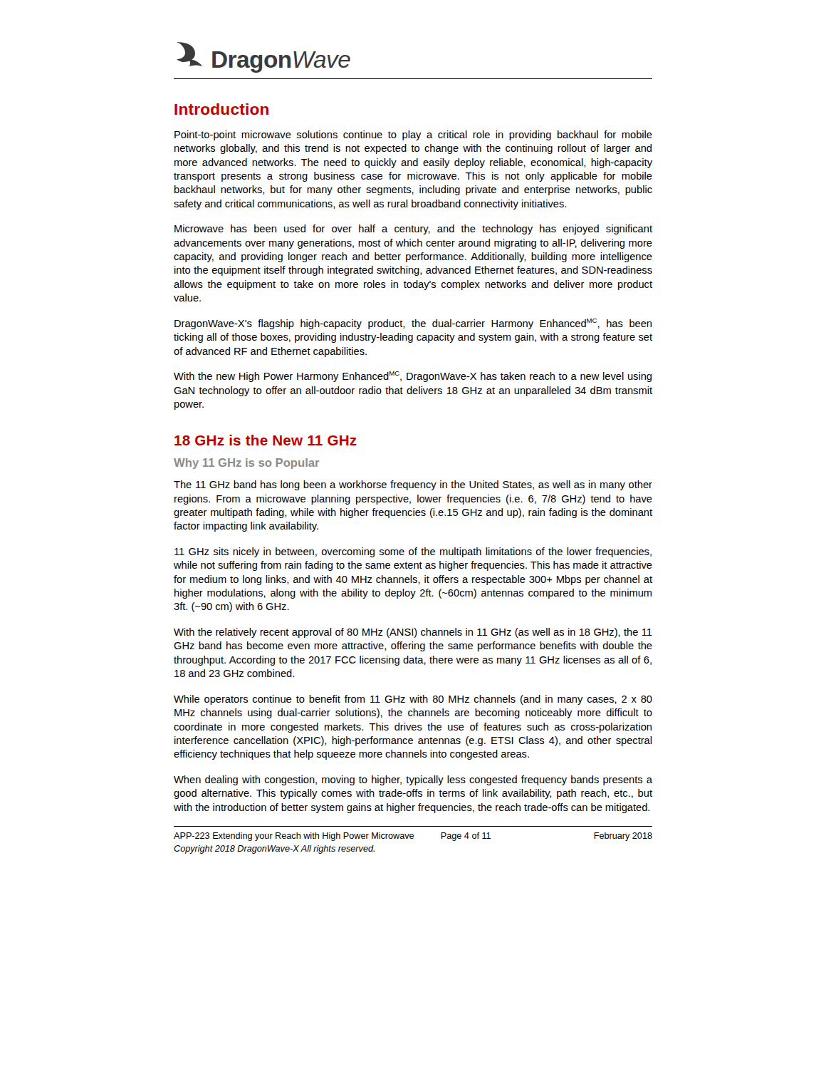DragonWave
Introduction
Point-to-point microwave solutions continue to play a critical role in providing backhaul for mobile networks globally, and this trend is not expected to change with the continuing rollout of larger and more advanced networks. The need to quickly and easily deploy reliable, economical, high-capacity transport presents a strong business case for microwave. This is not only applicable for mobile backhaul networks, but for many other segments, including private and enterprise networks, public safety and critical communications, as well as rural broadband connectivity initiatives.
Microwave has been used for over half a century, and the technology has enjoyed significant advancements over many generations, most of which center around migrating to all-IP, delivering more capacity, and providing longer reach and better performance. Additionally, building more intelligence into the equipment itself through integrated switching, advanced Ethernet features, and SDN-readiness allows the equipment to take on more roles in today's complex networks and deliver more product value.
DragonWave-X's flagship high-capacity product, the dual-carrier Harmony EnhancedMC, has been ticking all of those boxes, providing industry-leading capacity and system gain, with a strong feature set of advanced RF and Ethernet capabilities.
With the new High Power Harmony EnhancedMC, DragonWave-X has taken reach to a new level using GaN technology to offer an all-outdoor radio that delivers 18 GHz at an unparalleled 34 dBm transmit power.
18 GHz is the New 11 GHz
Why 11 GHz is so Popular
The 11 GHz band has long been a workhorse frequency in the United States, as well as in many other regions. From a microwave planning perspective, lower frequencies (i.e. 6, 7/8 GHz) tend to have greater multipath fading, while with higher frequencies (i.e.15 GHz and up), rain fading is the dominant factor impacting link availability.
11 GHz sits nicely in between, overcoming some of the multipath limitations of the lower frequencies, while not suffering from rain fading to the same extent as higher frequencies. This has made it attractive for medium to long links, and with 40 MHz channels, it offers a respectable 300+ Mbps per channel at higher modulations, along with the ability to deploy 2ft. (~60cm) antennas compared to the minimum 3ft. (~90 cm) with 6 GHz.
With the relatively recent approval of 80 MHz (ANSI) channels in 11 GHz (as well as in 18 GHz), the 11 GHz band has become even more attractive, offering the same performance benefits with double the throughput. According to the 2017 FCC licensing data, there were as many 11 GHz licenses as all of 6, 18 and 23 GHz combined.
While operators continue to benefit from 11 GHz with 80 MHz channels (and in many cases, 2 x 80 MHz channels using dual-carrier solutions), the channels are becoming noticeably more difficult to coordinate in more congested markets. This drives the use of features such as cross-polarization interference cancellation (XPIC), high-performance antennas (e.g. ETSI Class 4), and other spectral efficiency techniques that help squeeze more channels into congested areas.
When dealing with congestion, moving to higher, typically less congested frequency bands presents a good alternative. This typically comes with trade-offs in terms of link availability, path reach, etc., but with the introduction of better system gains at higher frequencies, the reach trade-offs can be mitigated.
APP-223 Extending your Reach with High Power Microwave Page 4 of 11
February 2018
Copyright 2018 DragonWave-X All rights reserved.